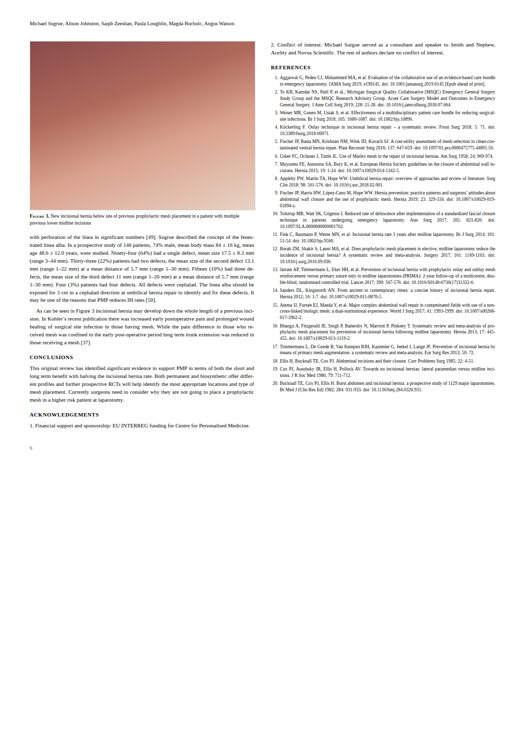Michael Sugrue, Alison Johnston, Saqib Zeeshan, Paula Loughlin, Magda Bucholc, Angus Watson
Figure 3. New incisional hernia below site of previous prophylactic mesh placement in a patient with multiple previous lower midline incisions
with perforation of the linea in significant numbers [49]. Sugrue described the concept of the fenestrated linea alba. In a prospective study of 146 patients, 74% male, mean body mass 84 ± 16 kg, mean age 48.6 ± 12.0 years, were studied. Ninety-four (64%) had a single defect, mean size 17.5 ± 8.3 mm (range 3–44 mm). Thirty-three (22%) patients had two defects, the mean size of the second defect 13.1 mm (range 1–22 mm) at a mean distance of 5.7 mm (range 1–30 mm). Fifteen (10%) had three defects, the mean size of the third defect 11 mm (range 1–20 mm) at a mean distance of 5.7 mm (range 1–30 mm). Four (3%) patients had four defects. All defects were cephalad. The linea alba should be exposed for 3 cm in a cephalad direction at umbilical hernia repair to identify and fix these defects. It may be one of the reasons that PMP reduces IH rates [50].
As can be seen in Figure 3 incisional hernia may develop down the whole length of a previous incision. In Kohler’s recent publication there was increased early postoperative pain and prolonged wound healing of surgical site infection in those having mesh. While the pain difference in those who received mesh was confined to the early post-operative period long term trunk extension was reduced in those receiving a mesh [37].
Conclusions
This original review has identified significant evidence to support PMP in terms of both the short and long term benefit with halving the incisional hernia rate. Both permanent and biosynthetic offer different profiles and further prospective RCTs will help identify the most appropriate locations and type of mesh placement. Currently surgeons need to consider why they are not going to place a prophylactic mesh in a higher risk patient at laparotomy.
Acknowledgements
1. Financial support and sponsorship: EU INTERREG funding for Centre for Personalised Medicine.
6
2. Conflict of interest: Michael Surgue served as a consultant and speaker to Smith and Nephew, Acelity and Novus Scientific. The rest of authors declare no conflict of interest.
References
Aggarwal G, Peden CJ, Mohammed MA, et al. Evaluation of the collaborative use of an evidence-based care bundle in emergency laparotomy. JAMA Surg 2019; e190145. doi: 10.1001/jamasurg.2019.0145 [Epub ahead of print].
To KB, Kamdar NS, Patil P, et al.; Michigan Surgical Quality Collaborative (MSQC) Emergency General Surgery Study Group and the MSQC Research Advisory Group. Acute Care Surgery Model and Outcomes in Emergency General Surgery. J Ame Coll Surg 2019; 228: 21-28. doi: 10.1016/j.jamcollsurg.2018.07.664.
Weiser MR, Gonen M, Usiak S, et al. Effectiveness of a multidisciplinary patient care bundle for reducing surgical-site infections. Br J Surg 2018; 105: 1680-1687. doi: 10.1002/bjs.10896.
Köckerling F. Onlay technique in incisional hernia repair – a systematic review. Front Surg 2018; 5: 71. doi: 10.3389/fsurg.2018.00071.
Fischer JP, Basta MN, Krishnan NM, Wink JD, Kovach SJ. A cost-utility assessment of mesh selection in clean-contaminated ventral hernia repair. Plast Reconstr Surg 2016; 137: 647-659. doi: 10.1097/01.prs.0000475775.44891.56.
Usher FC, Ochsner J, Tuttle JL. Use of Marlex mesh in the repair of incisional hernias. Am Surg 1958; 24: 969-974.
Muysoms FE, Antoniou SA, Bury K, et al. European Hernia Society guidelines on the closure of abdominal wall incisions. Hernia 2015; 19: 1-24. doi: 10.1007/s10029-014-1342-5.
Appleby PW, Martin TA, Hope WW. Umbilical hernia repair: overview of approaches and review of literature. Surg Clin 2018; 98: 561-576. doi: 10.1016/j.suc.2018.02.001.
Fischer JP, Harris HW, López-Cano M, Hope WW. Hernia prevention: practice patterns and surgeons’ attitudes about abdominal wall closure and the use of prophylactic mesh. Hernia 2019; 23: 329-334. doi: 10.1007/s10029-019-01894-z.
Tolstrup MB, Watt SK, Gögenur I. Reduced rate of dehiscence after implementation of a standardized fascial closure technique in patients undergoing emergency laparotomy. Ann Surg 2017; 265: 821-826. doi: 10.1097/SLA.0000000000001762.
Fink C, Baumann P, Wente MN, et al. Incisional hernia rate 3 years after midline laparotomy. Br J Surg 2014; 101: 51-54. doi: 10.1002/bjs.9560.
Borab ZM, Shakir S, Lanni MA, et al. Does prophylactic mesh placement in elective, midline laparotomy reduce the incidence of incisional hernia? A systematic review and meta-analysis. Surgery 2017; 161: 1149-1163. doi: 10.1016/j.surg.2016.09.036.
Jairam AP, Timmermans L, Eker HH, et al. Prevention of incisional hernia with prophylactic onlay and sublay mesh reinforcement versus primary suture only in midline laparotomies (PRIMA): 2-year follow-up of a multicentre, double-blind, randomised controlled trial. Lancet 2017; 390: 567-576. doi: 10.1016/S0140-6736(17)31332-6.
Sanders DL, Kingsnorth AN. From ancient to contemporary times: a concise history of incisional hernia repair. Hernia 2012; 16: 1-7. doi: 10.1007/s10029-011-0870-5.
Atema JJ, Furnée EJ, Maeda Y, et al. Major complex abdominal wall repair in contaminated fields with use of a non-cross-linked biologic mesh: a dual-institutional experience. World J Surg 2017; 41: 1993-1999. doi: 10.1007/s00268-017-3962-2.
Bhangu A, Fitzgerald JE, Singh P, Battersby N, Marriott P, Pinkney T. Systematic review and meta-analysis of prophylactic mesh placement for prevention of incisional hernia following midline laparotomy. Hernia 2013; 17: 445-455. doi: 10.1007/s10029-013-1119-2.
Timmermans L, De Goede B, Van Kempen BJH, Kazemier G, Jeekel J, Lange JF. Prevention of incisional hernia by means of primary mesh augmentation: a systematic review and meta-analysis. Eur Surg Res 2013; 50: 72.
Ellis H, Bucknall TE, Cox PJ. Abdominal incisions and their closure. Curr Problems Surg 1985; 22: 4-51.
Cox PJ, Ausobsky JR, Ellis H, Pollock AV. Towards no incisional hernias: lateral paramedian versus midline incisions. J R Soc Med 1986; 79: 711-712.
Bucknall TE, Cox PJ, Ellis H. Burst abdomen and incisional hernia: a prospective study of 1129 major laparotomies. Br Med J (Clin Res Ed) 1982; 284: 931-933. doi: 10.1136/bmj.284.6320.931.